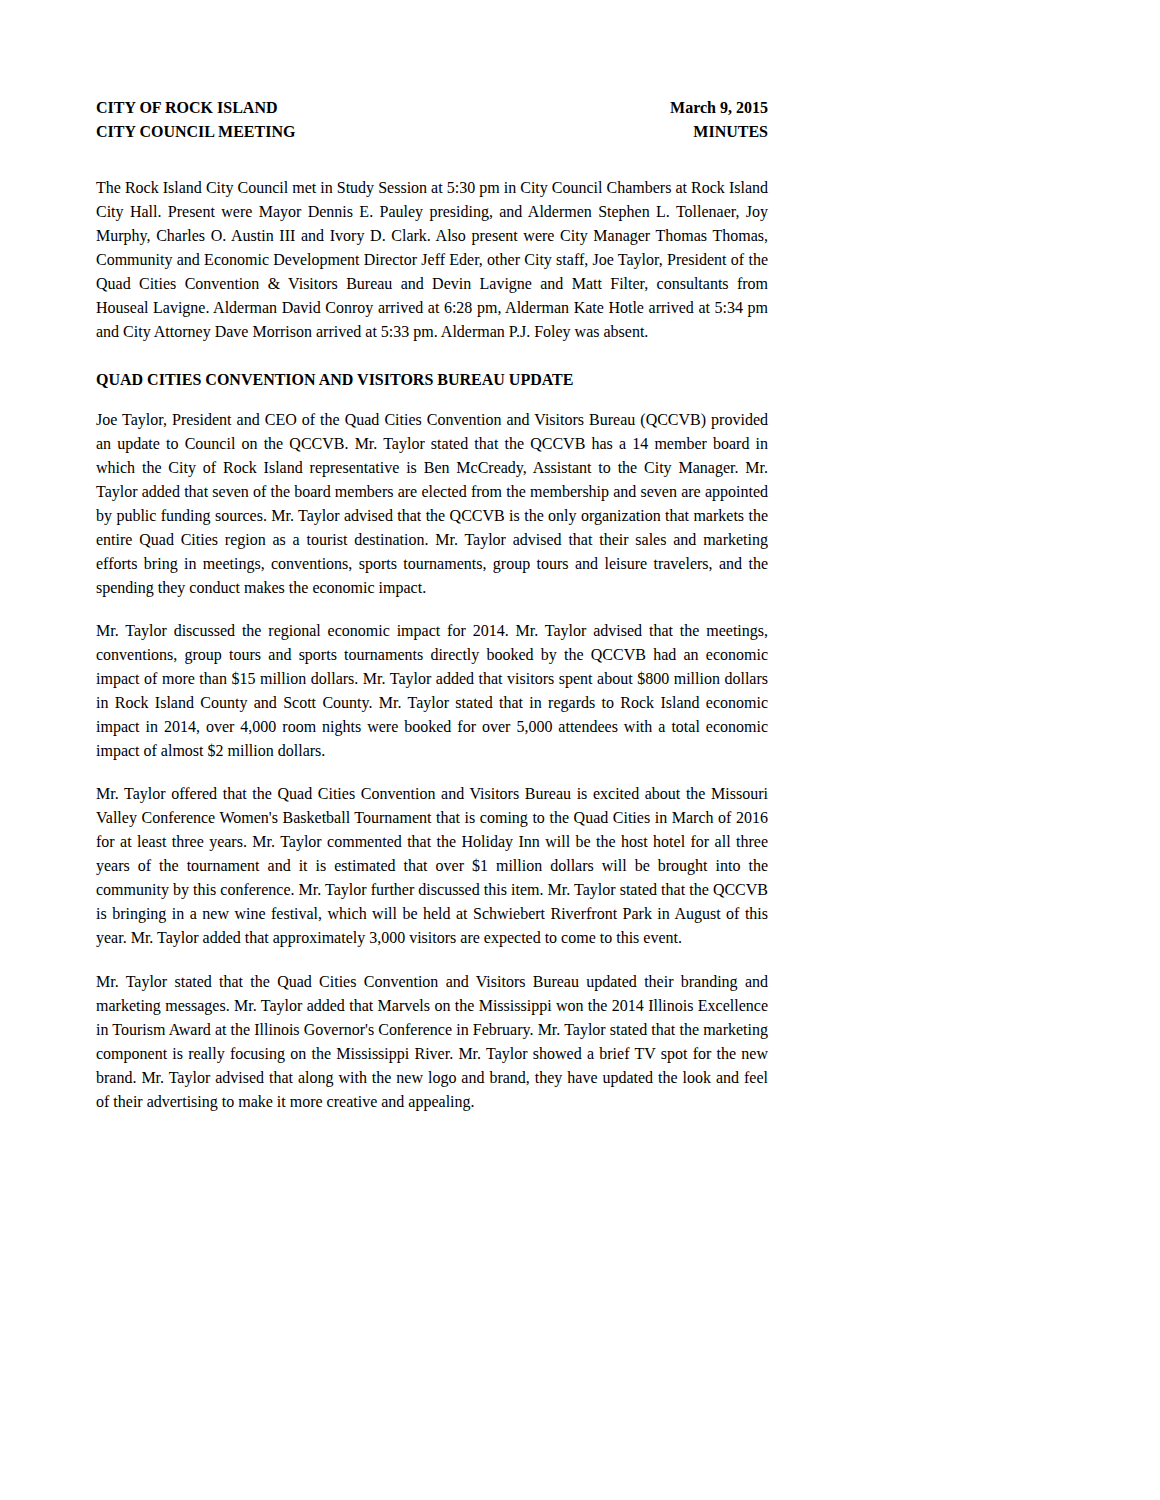CITY OF ROCK ISLAND
CITY COUNCIL MEETING
March 9, 2015
MINUTES
The Rock Island City Council met in Study Session at 5:30 pm in City Council Chambers at Rock Island City Hall. Present were Mayor Dennis E. Pauley presiding, and Aldermen Stephen L. Tollenaer, Joy Murphy, Charles O. Austin III and Ivory D. Clark. Also present were City Manager Thomas Thomas, Community and Economic Development Director Jeff Eder, other City staff, Joe Taylor, President of the Quad Cities Convention & Visitors Bureau and Devin Lavigne and Matt Filter, consultants from Houseal Lavigne. Alderman David Conroy arrived at 6:28 pm, Alderman Kate Hotle arrived at 5:34 pm and City Attorney Dave Morrison arrived at 5:33 pm. Alderman P.J. Foley was absent.
QUAD CITIES CONVENTION AND VISITORS BUREAU UPDATE
Joe Taylor, President and CEO of the Quad Cities Convention and Visitors Bureau (QCCVB) provided an update to Council on the QCCVB. Mr. Taylor stated that the QCCVB has a 14 member board in which the City of Rock Island representative is Ben McCready, Assistant to the City Manager. Mr. Taylor added that seven of the board members are elected from the membership and seven are appointed by public funding sources. Mr. Taylor advised that the QCCVB is the only organization that markets the entire Quad Cities region as a tourist destination. Mr. Taylor advised that their sales and marketing efforts bring in meetings, conventions, sports tournaments, group tours and leisure travelers, and the spending they conduct makes the economic impact.
Mr. Taylor discussed the regional economic impact for 2014. Mr. Taylor advised that the meetings, conventions, group tours and sports tournaments directly booked by the QCCVB had an economic impact of more than $15 million dollars. Mr. Taylor added that visitors spent about $800 million dollars in Rock Island County and Scott County. Mr. Taylor stated that in regards to Rock Island economic impact in 2014, over 4,000 room nights were booked for over 5,000 attendees with a total economic impact of almost $2 million dollars.
Mr. Taylor offered that the Quad Cities Convention and Visitors Bureau is excited about the Missouri Valley Conference Women's Basketball Tournament that is coming to the Quad Cities in March of 2016 for at least three years. Mr. Taylor commented that the Holiday Inn will be the host hotel for all three years of the tournament and it is estimated that over $1 million dollars will be brought into the community by this conference. Mr. Taylor further discussed this item. Mr. Taylor stated that the QCCVB is bringing in a new wine festival, which will be held at Schwiebert Riverfront Park in August of this year. Mr. Taylor added that approximately 3,000 visitors are expected to come to this event.
Mr. Taylor stated that the Quad Cities Convention and Visitors Bureau updated their branding and marketing messages. Mr. Taylor added that Marvels on the Mississippi won the 2014 Illinois Excellence in Tourism Award at the Illinois Governor's Conference in February. Mr. Taylor stated that the marketing component is really focusing on the Mississippi River. Mr. Taylor showed a brief TV spot for the new brand. Mr. Taylor advised that along with the new logo and brand, they have updated the look and feel of their advertising to make it more creative and appealing.